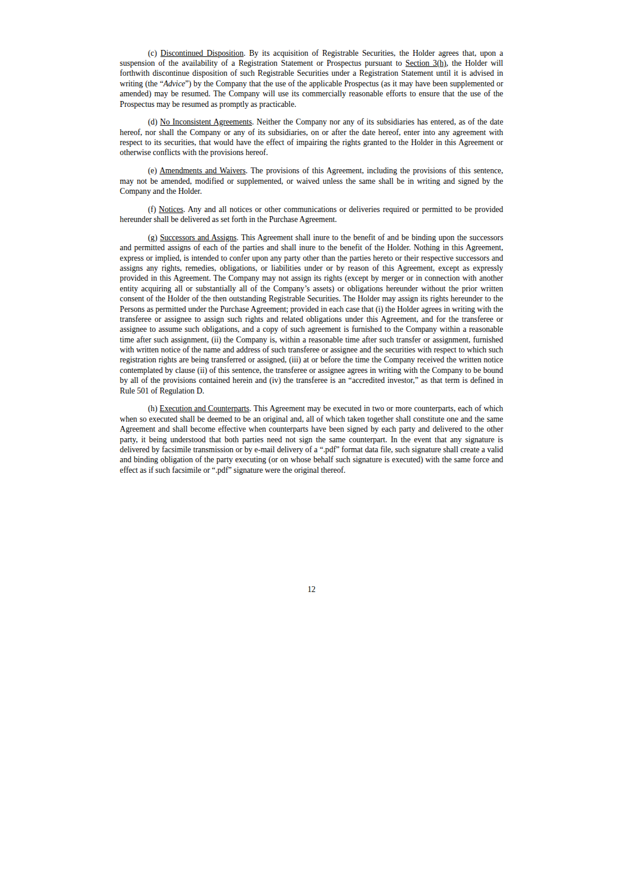(c) Discontinued Disposition. By its acquisition of Registrable Securities, the Holder agrees that, upon a suspension of the availability of a Registration Statement or Prospectus pursuant to Section 3(h), the Holder will forthwith discontinue disposition of such Registrable Securities under a Registration Statement until it is advised in writing (the “Advice”) by the Company that the use of the applicable Prospectus (as it may have been supplemented or amended) may be resumed. The Company will use its commercially reasonable efforts to ensure that the use of the Prospectus may be resumed as promptly as practicable.
(d) No Inconsistent Agreements. Neither the Company nor any of its subsidiaries has entered, as of the date hereof, nor shall the Company or any of its subsidiaries, on or after the date hereof, enter into any agreement with respect to its securities, that would have the effect of impairing the rights granted to the Holder in this Agreement or otherwise conflicts with the provisions hereof.
(e) Amendments and Waivers. The provisions of this Agreement, including the provisions of this sentence, may not be amended, modified or supplemented, or waived unless the same shall be in writing and signed by the Company and the Holder.
(f) Notices. Any and all notices or other communications or deliveries required or permitted to be provided hereunder shall be delivered as set forth in the Purchase Agreement.
(g) Successors and Assigns. This Agreement shall inure to the benefit of and be binding upon the successors and permitted assigns of each of the parties and shall inure to the benefit of the Holder. Nothing in this Agreement, express or implied, is intended to confer upon any party other than the parties hereto or their respective successors and assigns any rights, remedies, obligations, or liabilities under or by reason of this Agreement, except as expressly provided in this Agreement. The Company may not assign its rights (except by merger or in connection with another entity acquiring all or substantially all of the Company’s assets) or obligations hereunder without the prior written consent of the Holder of the then outstanding Registrable Securities. The Holder may assign its rights hereunder to the Persons as permitted under the Purchase Agreement; provided in each case that (i) the Holder agrees in writing with the transferee or assignee to assign such rights and related obligations under this Agreement, and for the transferee or assignee to assume such obligations, and a copy of such agreement is furnished to the Company within a reasonable time after such assignment, (ii) the Company is, within a reasonable time after such transfer or assignment, furnished with written notice of the name and address of such transferee or assignee and the securities with respect to which such registration rights are being transferred or assigned, (iii) at or before the time the Company received the written notice contemplated by clause (ii) of this sentence, the transferee or assignee agrees in writing with the Company to be bound by all of the provisions contained herein and (iv) the transferee is an “accredited investor,” as that term is defined in Rule 501 of Regulation D.
(h) Execution and Counterparts. This Agreement may be executed in two or more counterparts, each of which when so executed shall be deemed to be an original and, all of which taken together shall constitute one and the same Agreement and shall become effective when counterparts have been signed by each party and delivered to the other party, it being understood that both parties need not sign the same counterpart. In the event that any signature is delivered by facsimile transmission or by e-mail delivery of a “.pdf” format data file, such signature shall create a valid and binding obligation of the party executing (or on whose behalf such signature is executed) with the same force and effect as if such facsimile or “.pdf” signature were the original thereof.
12